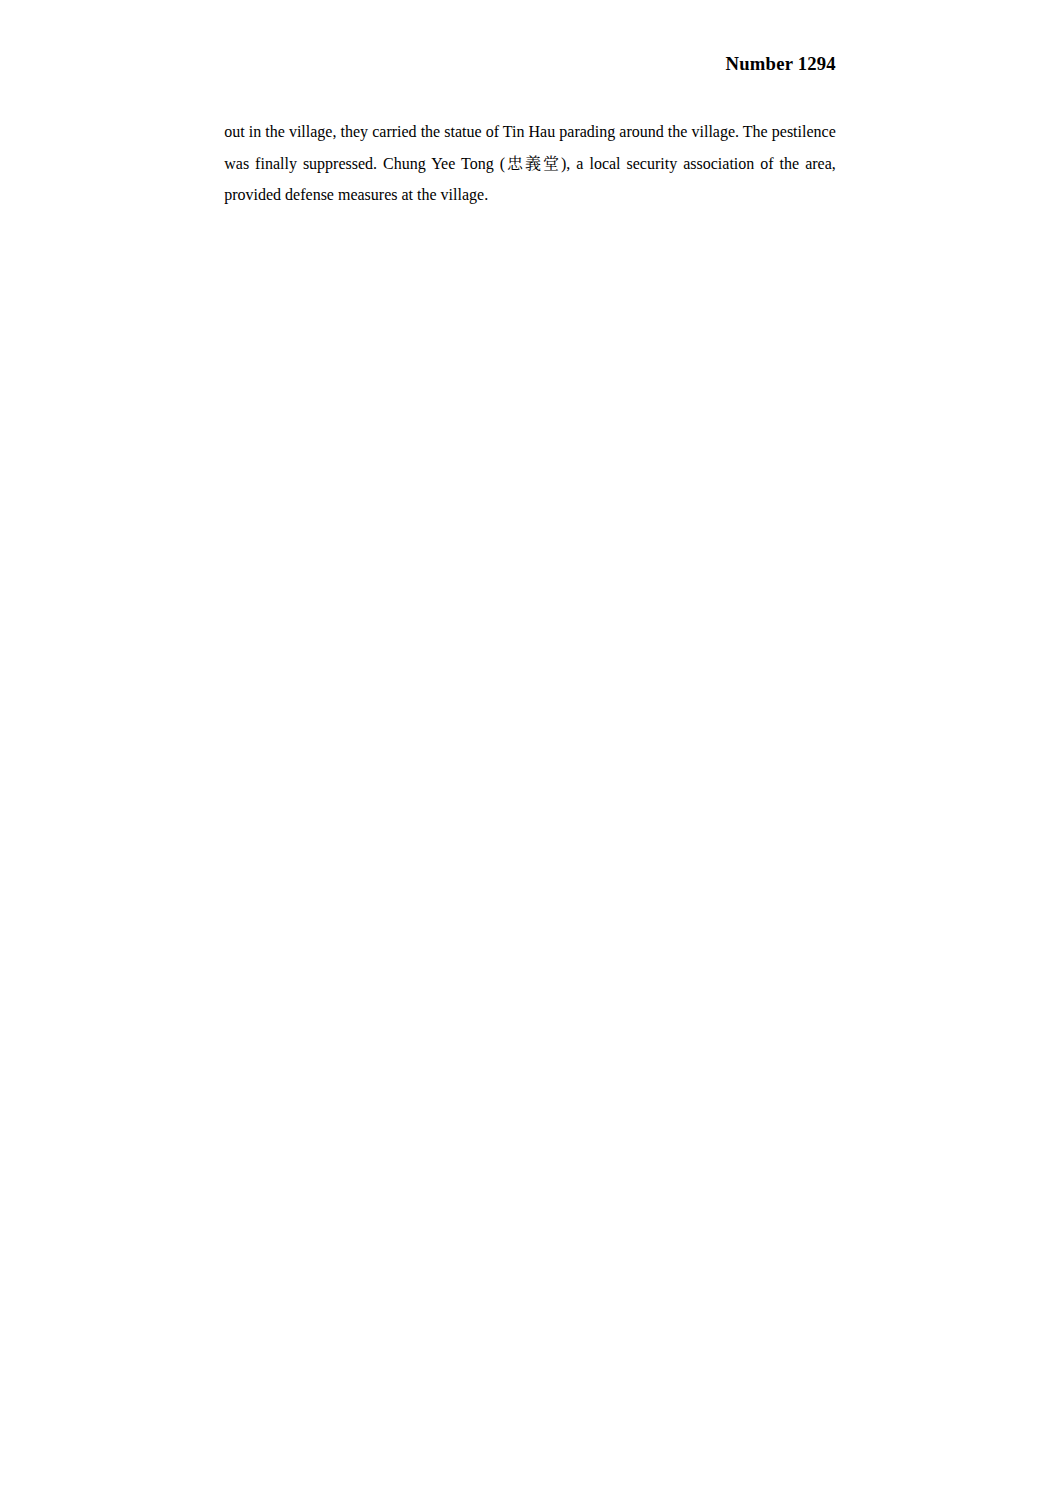Number 1294
out in the village, they carried the statue of Tin Hau parading around the village. The pestilence was finally suppressed. Chung Yee Tong (忠義堂), a local security association of the area, provided defense measures at the village.